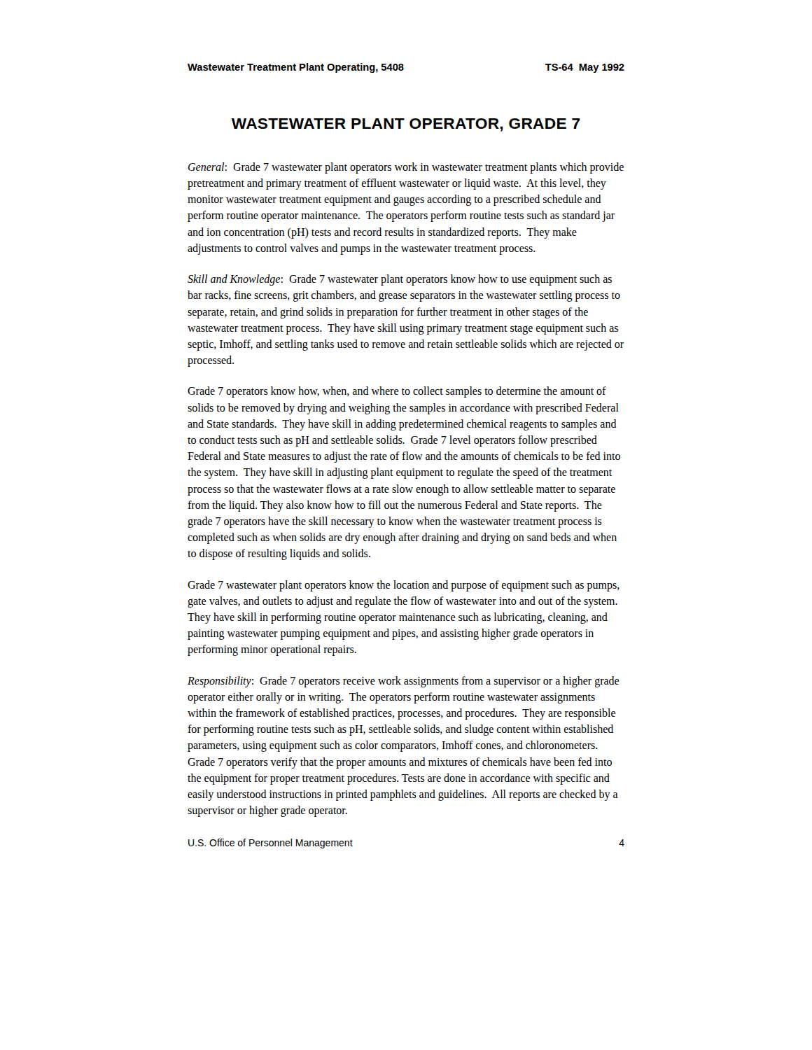Wastewater Treatment Plant Operating, 5408 TS-64 May 1992
WASTEWATER PLANT OPERATOR, GRADE 7
General: Grade 7 wastewater plant operators work in wastewater treatment plants which provide pretreatment and primary treatment of effluent wastewater or liquid waste. At this level, they monitor wastewater treatment equipment and gauges according to a prescribed schedule and perform routine operator maintenance. The operators perform routine tests such as standard jar and ion concentration (pH) tests and record results in standardized reports. They make adjustments to control valves and pumps in the wastewater treatment process.
Skill and Knowledge: Grade 7 wastewater plant operators know how to use equipment such as bar racks, fine screens, grit chambers, and grease separators in the wastewater settling process to separate, retain, and grind solids in preparation for further treatment in other stages of the wastewater treatment process. They have skill using primary treatment stage equipment such as septic, Imhoff, and settling tanks used to remove and retain settleable solids which are rejected or processed.
Grade 7 operators know how, when, and where to collect samples to determine the amount of solids to be removed by drying and weighing the samples in accordance with prescribed Federal and State standards. They have skill in adding predetermined chemical reagents to samples and to conduct tests such as pH and settleable solids. Grade 7 level operators follow prescribed Federal and State measures to adjust the rate of flow and the amounts of chemicals to be fed into the system. They have skill in adjusting plant equipment to regulate the speed of the treatment process so that the wastewater flows at a rate slow enough to allow settleable matter to separate from the liquid. They also know how to fill out the numerous Federal and State reports. The grade 7 operators have the skill necessary to know when the wastewater treatment process is completed such as when solids are dry enough after draining and drying on sand beds and when to dispose of resulting liquids and solids.
Grade 7 wastewater plant operators know the location and purpose of equipment such as pumps, gate valves, and outlets to adjust and regulate the flow of wastewater into and out of the system. They have skill in performing routine operator maintenance such as lubricating, cleaning, and painting wastewater pumping equipment and pipes, and assisting higher grade operators in performing minor operational repairs.
Responsibility: Grade 7 operators receive work assignments from a supervisor or a higher grade operator either orally or in writing. The operators perform routine wastewater assignments within the framework of established practices, processes, and procedures. They are responsible for performing routine tests such as pH, settleable solids, and sludge content within established parameters, using equipment such as color comparators, Imhoff cones, and chloronometers. Grade 7 operators verify that the proper amounts and mixtures of chemicals have been fed into the equipment for proper treatment procedures. Tests are done in accordance with specific and easily understood instructions in printed pamphlets and guidelines. All reports are checked by a supervisor or higher grade operator.
U.S. Office of Personnel Management 4